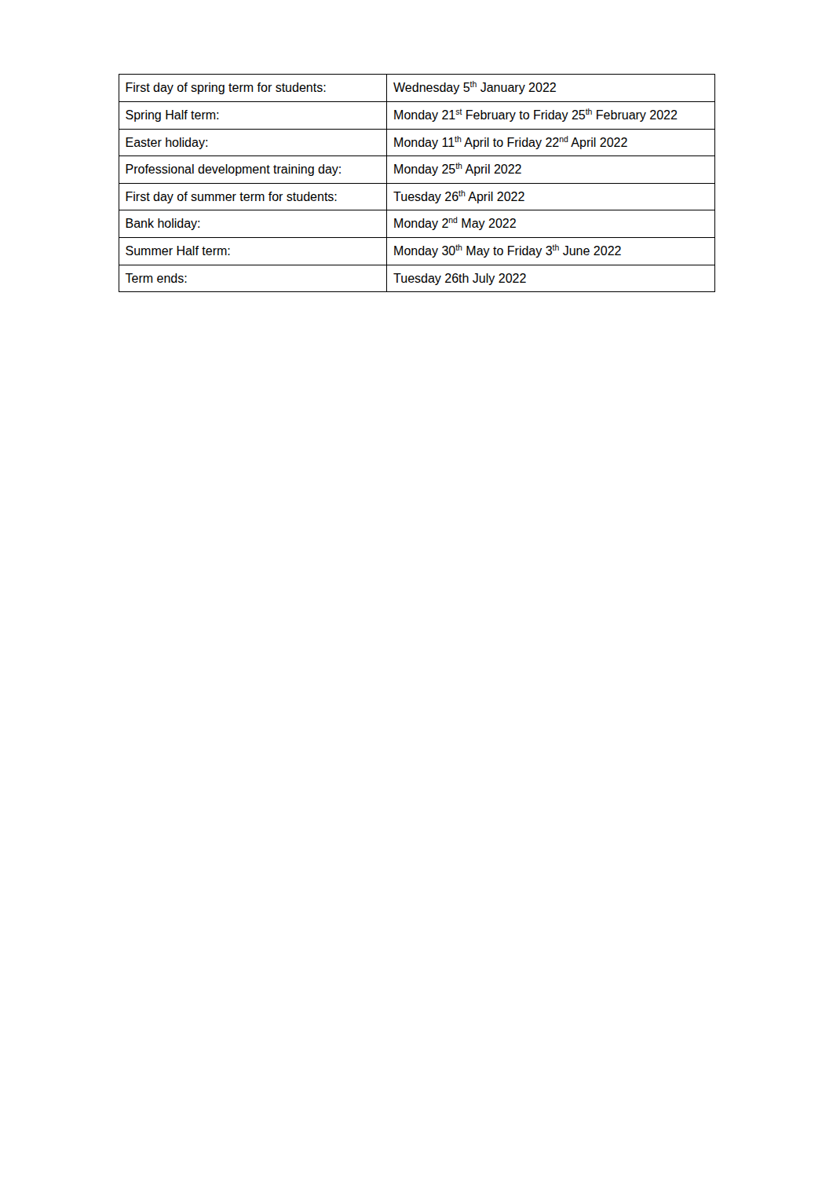| First day of spring term for students: | Wednesday 5 th January 2022 |
| Spring Half term: | Monday 21 st February to Friday 25 th February 2022 |
| Easter holiday: | Monday 11 th April to Friday 22 nd April 2022 |
| Professional development training day: | Monday 25 th April 2022 |
| First day of summer term for students: | Tuesday 26 th April 2022 |
| Bank holiday: | Monday 2 nd May 2022 |
| Summer Half term: | Monday 30 th May to Friday 3 th June 2022 |
| Term ends: | Tuesday 26th July 2022 |